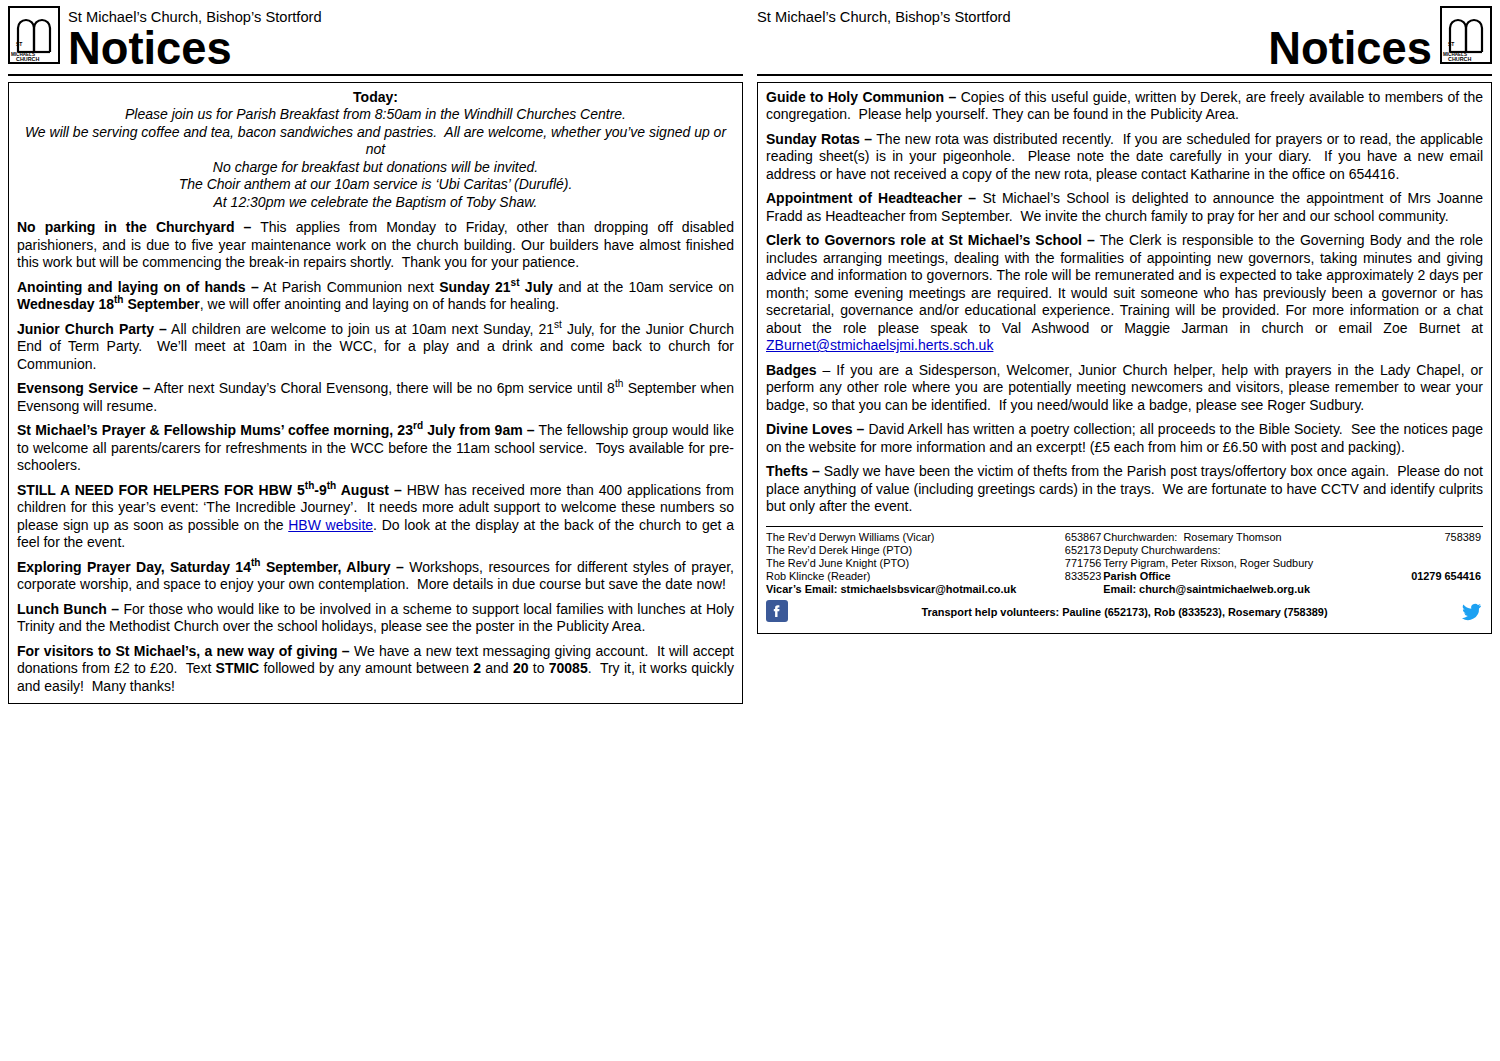ST MICHAELS CHURCH
St Michael’s Church, Bishop’s Stortford
Notices
Today:
Please join us for Parish Breakfast from 8:50am in the Windhill Churches Centre.
We will be serving coffee and tea, bacon sandwiches and pastries. All are welcome, whether you’ve signed up or not
No charge for breakfast but donations will be invited.
The Choir anthem at our 10am service is ‘Ubi Caritas’ (Duruflé).
At 12:30pm we celebrate the Baptism of Toby Shaw.
No parking in the Churchyard – This applies from Monday to Friday, other than dropping off disabled parishioners, and is due to five year maintenance work on the church building. Our builders have almost finished this work but will be commencing the break-in repairs shortly. Thank you for your patience.
Anointing and laying on of hands – At Parish Communion next Sunday 21st July and at the 10am service on Wednesday 18th September, we will offer anointing and laying on of hands for healing.
Junior Church Party – All children are welcome to join us at 10am next Sunday, 21st July, for the Junior Church End of Term Party. We’ll meet at 10am in the WCC, for a play and a drink and come back to church for Communion.
Evensong Service – After next Sunday’s Choral Evensong, there will be no 6pm service until 8th September when Evensong will resume.
St Michael’s Prayer & Fellowship Mums’ coffee morning, 23rd July from 9am – The fellowship group would like to welcome all parents/carers for refreshments in the WCC before the 11am school service. Toys available for pre-schoolers.
STILL A NEED FOR HELPERS FOR HBW 5th-9th August – HBW has received more than 400 applications from children for this year’s event: ‘The Incredible Journey’. It needs more adult support to welcome these numbers so please sign up as soon as possible on the HBW website. Do look at the display at the back of the church to get a feel for the event.
Exploring Prayer Day, Saturday 14th September, Albury – Workshops, resources for different styles of prayer, corporate worship, and space to enjoy your own contemplation. More details in due course but save the date now!
Lunch Bunch – For those who would like to be involved in a scheme to support local families with lunches at Holy Trinity and the Methodist Church over the school holidays, please see the poster in the Publicity Area.
For visitors to St Michael’s, a new way of giving – We have a new text messaging giving account. It will accept donations from £2 to £20. Text STMIC followed by any amount between 2 and 20 to 70085. Try it, it works quickly and easily! Many thanks!
St Michael’s Church, Bishop’s Stortford
Notices
ST MICHAELS CHURCH
Guide to Holy Communion – Copies of this useful guide, written by Derek, are freely available to members of the congregation. Please help yourself. They can be found in the Publicity Area.
Sunday Rotas – The new rota was distributed recently. If you are scheduled for prayers or to read, the applicable reading sheet(s) is in your pigeonhole. Please note the date carefully in your diary. If you have a new email address or have not received a copy of the new rota, please contact Katharine in the office on 654416.
Appointment of Headteacher – St Michael’s School is delighted to announce the appointment of Mrs Joanne Fradd as Headteacher from September. We invite the church family to pray for her and our school community.
Clerk to Governors role at St Michael’s School – The Clerk is responsible to the Governing Body and the role includes arranging meetings, dealing with the formalities of appointing new governors, taking minutes and giving advice and information to governors. The role will be remunerated and is expected to take approximately 2 days per month; some evening meetings are required. It would suit someone who has previously been a governor or has secretarial, governance and/or educational experience. Training will be provided. For more information or a chat about the role please speak to Val Ashwood or Maggie Jarman in church or email Zoe Burnet at ZBurnet@stmichaelsjmi.herts.sch.uk
Badges – If you are a Sidesperson, Welcomer, Junior Church helper, help with prayers in the Lady Chapel, or perform any other role where you are potentially meeting newcomers and visitors, please remember to wear your badge, so that you can be identified. If you need/would like a badge, please see Roger Sudbury.
Divine Loves – David Arkell has written a poetry collection; all proceeds to the Bible Society. See the notices page on the website for more information and an excerpt! (£5 each from him or £6.50 with post and packing).
Thefts – Sadly we have been the victim of thefts from the Parish post trays/offertory box once again. Please do not place anything of value (including greetings cards) in the trays. We are fortunate to have CCTV and identify culprits but only after the event.
| The Rev’d Derwyn Williams (Vicar) | 653867 | Churchwarden: Rosemary Thomson | 758389 |
| The Rev’d Derek Hinge (PTO) | 652173 | Deputy Churchwardens: | |
| The Rev’d June Knight (PTO) | 771756 | Terry Pigram, Peter Rixson, Roger Sudbury | |
| Rob Klincke (Reader) | 833523 | Parish Office | 01279 654416 |
| Vicar’s Email: stmichaelsbsvicar@hotmail.co.uk | Email: church@saintmichaelweb.org.uk |
Transport help volunteers: Pauline (652173), Rob (833523), Rosemary (758389)